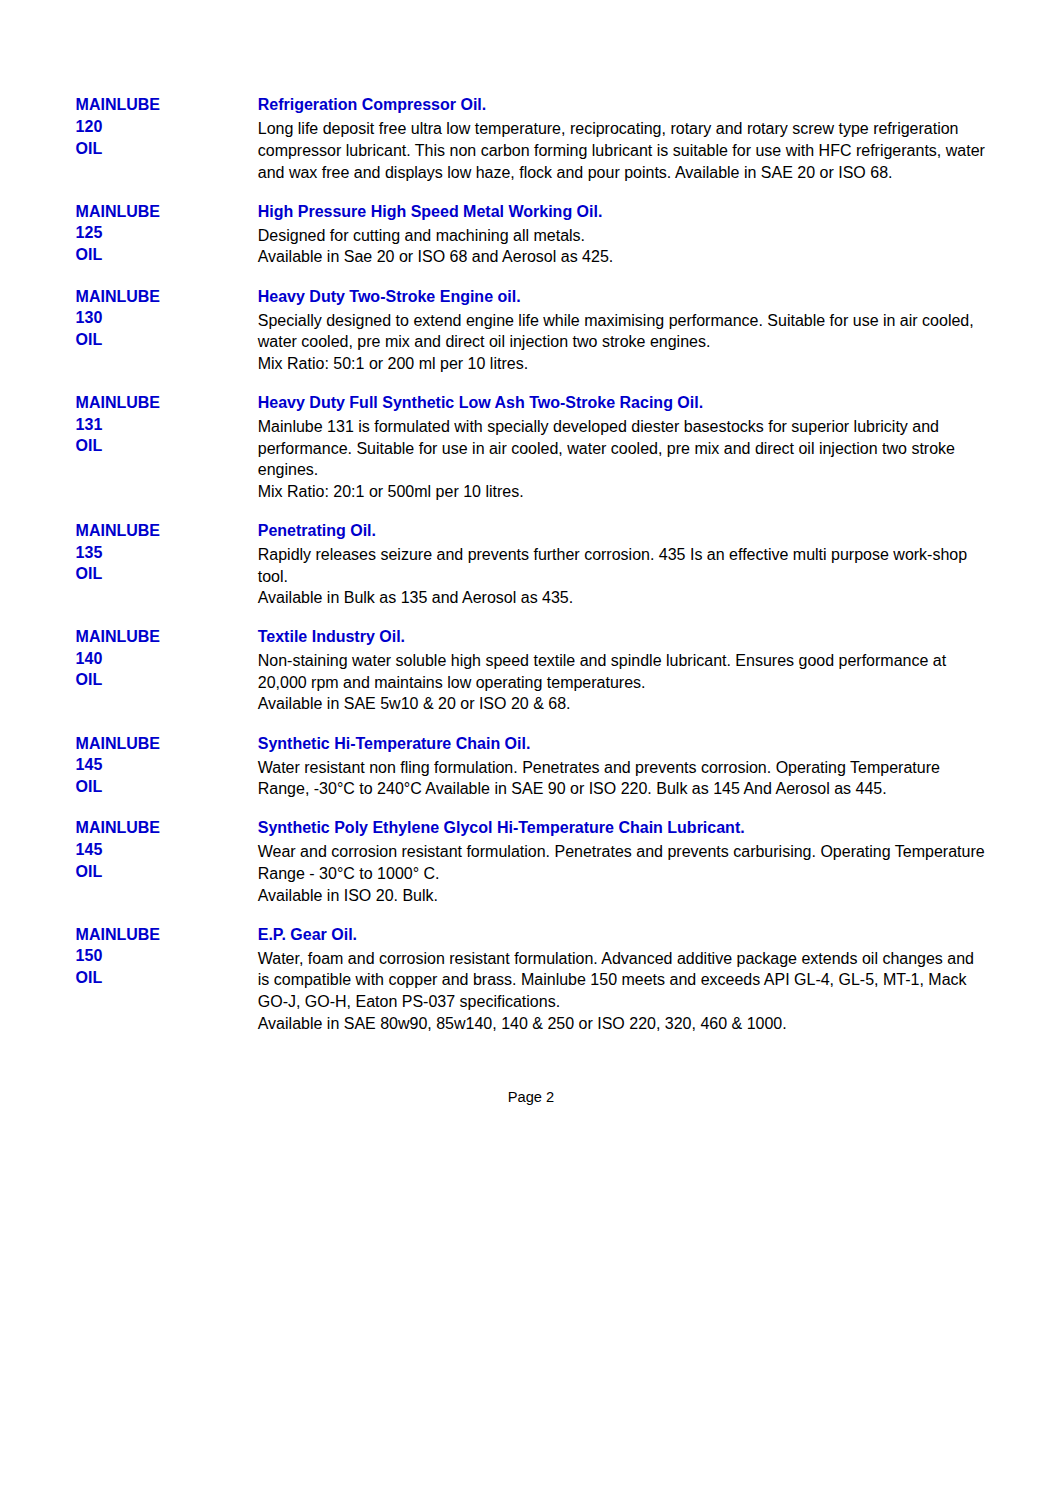| MAINLUBE 120 OIL | Refrigeration Compressor Oil. Long life deposit free ultra low temperature, reciprocating, rotary and rotary screw type refrigeration compressor lubricant. This non carbon forming lubricant is suitable for use with HFC refrigerants, water and wax free and displays low haze, flock and pour points. Available in SAE 20 or ISO 68. |
| MAINLUBE 125 OIL | High Pressure High Speed Metal Working Oil. Designed for cutting and machining all metals. Available in Sae 20 or ISO 68 and Aerosol as 425. |
| MAINLUBE 130 OIL | Heavy Duty Two-Stroke Engine oil. Specially designed to extend engine life while maximising performance. Suitable for use in air cooled, water cooled, pre mix and direct oil injection two stroke engines. Mix Ratio: 50:1 or 200 ml per 10 litres. |
| MAINLUBE 131 OIL | Heavy Duty Full Synthetic Low Ash Two-Stroke Racing Oil. Mainlube 131 is formulated with specially developed diester basestocks for superior lubricity and performance. Suitable for use in air cooled, water cooled, pre mix and direct oil injection two stroke engines. Mix Ratio: 20:1 or 500ml per 10 litres. |
| MAINLUBE 135 OIL | Penetrating Oil. Rapidly releases seizure and prevents further corrosion. 435 Is an effective multi purpose work-shop tool. Available in Bulk as 135 and Aerosol as 435. |
| MAINLUBE 140 OIL | Textile Industry Oil. Non-staining water soluble high speed textile and spindle lubricant. Ensures good performance at 20,000 rpm and maintains low operating temperatures. Available in SAE 5w10 & 20 or ISO 20 & 68. |
| MAINLUBE 145 OIL | Synthetic Hi-Temperature Chain Oil. Water resistant non fling formulation. Penetrates and prevents corrosion. Operating Temperature Range, -30°C to 240°C Available in SAE 90 or ISO 220. Bulk as 145 And Aerosol as 445. |
| MAINLUBE 145 OIL | Synthetic Poly Ethylene Glycol Hi-Temperature Chain Lubricant. Wear and corrosion resistant formulation. Penetrates and prevents carburising. Operating Temperature Range - 30°C to 1000° C. Available in ISO 20. Bulk. |
| MAINLUBE 150 OIL | E.P. Gear Oil. Water, foam and corrosion resistant formulation. Advanced additive package extends oil changes and is compatible with copper and brass. Mainlube 150 meets and exceeds API GL-4, GL-5, MT-1, Mack GO-J, GO-H, Eaton PS-037 specifications. Available in SAE 80w90, 85w140, 140 & 250 or ISO 220, 320, 460 & 1000. |
Page 2